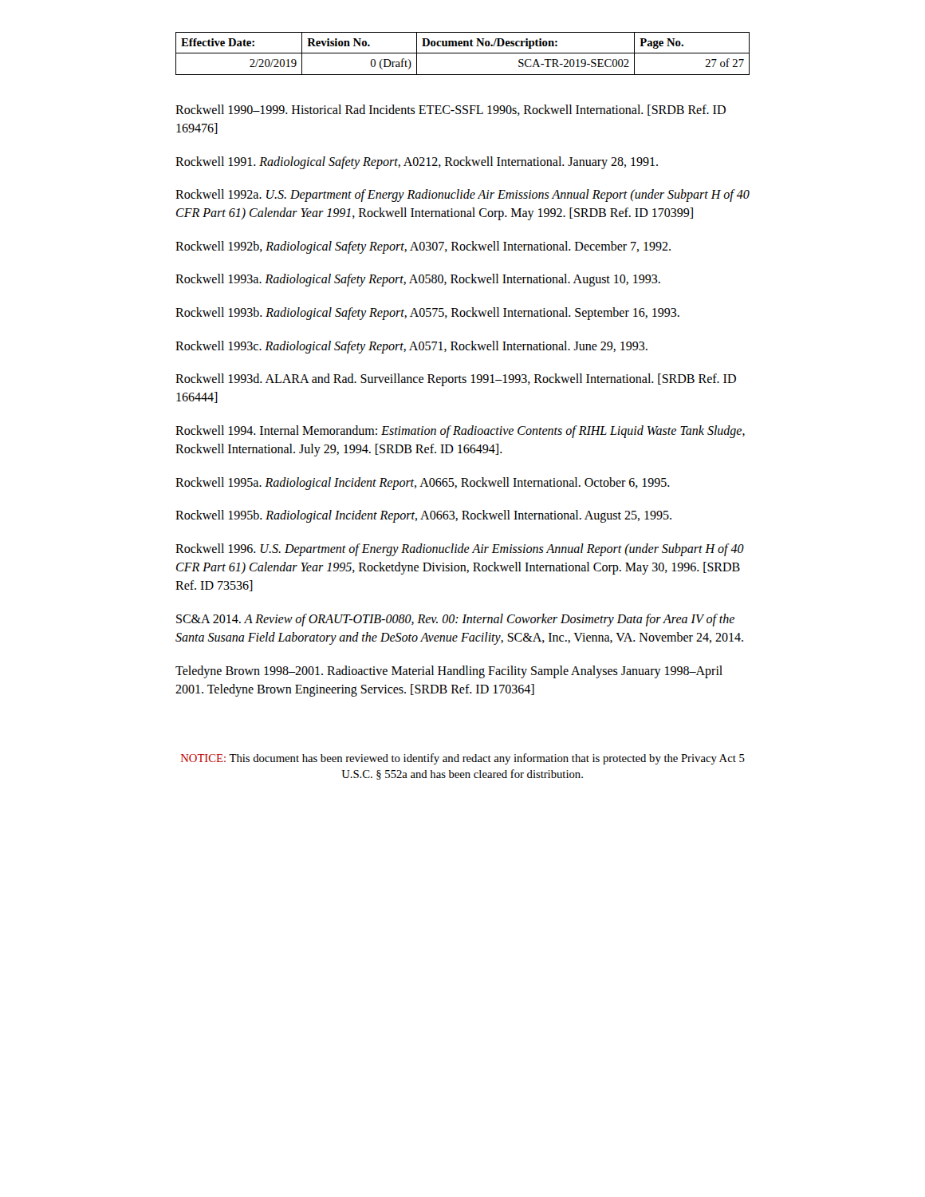| Effective Date: | Revision No. | Document No./Description: | Page No. |
| --- | --- | --- | --- |
| 2/20/2019 | 0 (Draft) | SCA-TR-2019-SEC002 | 27 of 27 |
Rockwell 1990–1999. Historical Rad Incidents ETEC-SSFL 1990s, Rockwell International. [SRDB Ref. ID 169476]
Rockwell 1991. Radiological Safety Report, A0212, Rockwell International. January 28, 1991.
Rockwell 1992a. U.S. Department of Energy Radionuclide Air Emissions Annual Report (under Subpart H of 40 CFR Part 61) Calendar Year 1991, Rockwell International Corp. May 1992. [SRDB Ref. ID 170399]
Rockwell 1992b, Radiological Safety Report, A0307, Rockwell International. December 7, 1992.
Rockwell 1993a. Radiological Safety Report, A0580, Rockwell International. August 10, 1993.
Rockwell 1993b. Radiological Safety Report, A0575, Rockwell International. September 16, 1993.
Rockwell 1993c. Radiological Safety Report, A0571, Rockwell International. June 29, 1993.
Rockwell 1993d. ALARA and Rad. Surveillance Reports 1991–1993, Rockwell International. [SRDB Ref. ID 166444]
Rockwell 1994. Internal Memorandum: Estimation of Radioactive Contents of RIHL Liquid Waste Tank Sludge, Rockwell International. July 29, 1994. [SRDB Ref. ID 166494].
Rockwell 1995a. Radiological Incident Report, A0665, Rockwell International. October 6, 1995.
Rockwell 1995b. Radiological Incident Report, A0663, Rockwell International. August 25, 1995.
Rockwell 1996. U.S. Department of Energy Radionuclide Air Emissions Annual Report (under Subpart H of 40 CFR Part 61) Calendar Year 1995, Rocketdyne Division, Rockwell International Corp. May 30, 1996. [SRDB Ref. ID 73536]
SC&A 2014. A Review of ORAUT-OTIB-0080, Rev. 00: Internal Coworker Dosimetry Data for Area IV of the Santa Susana Field Laboratory and the DeSoto Avenue Facility, SC&A, Inc., Vienna, VA. November 24, 2014.
Teledyne Brown 1998–2001. Radioactive Material Handling Facility Sample Analyses January 1998–April 2001. Teledyne Brown Engineering Services. [SRDB Ref. ID 170364]
NOTICE: This document has been reviewed to identify and redact any information that is protected by the Privacy Act 5 U.S.C. § 552a and has been cleared for distribution.